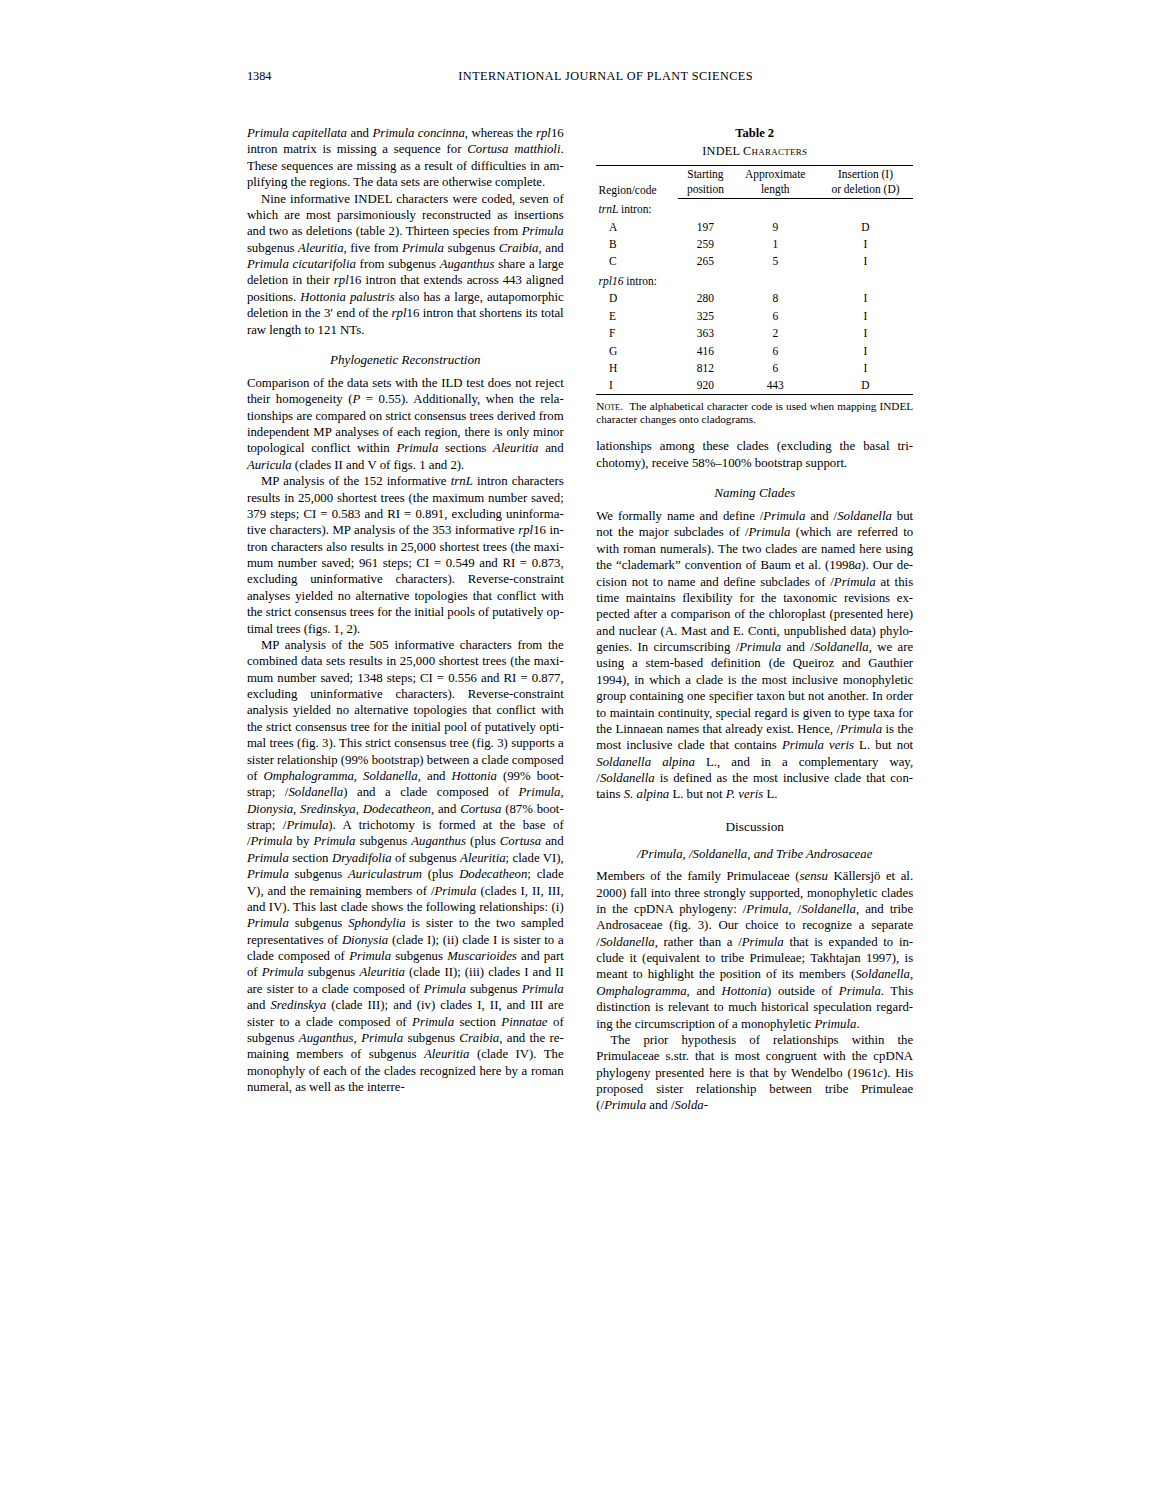1384
INTERNATIONAL JOURNAL OF PLANT SCIENCES
Primula capitellata and Primula concinna, whereas the rpl16 intron matrix is missing a sequence for Cortusa matthioli. These sequences are missing as a result of difficulties in amplifying the regions. The data sets are otherwise complete.
Nine informative INDEL characters were coded, seven of which are most parsimoniously reconstructed as insertions and two as deletions (table 2). Thirteen species from Primula subgenus Aleuritia, five from Primula subgenus Craibia, and Primula cicutarifolia from subgenus Auganthus share a large deletion in their rpl16 intron that extends across 443 aligned positions. Hottonia palustris also has a large, autapomorphic deletion in the 3′ end of the rpl16 intron that shortens its total raw length to 121 NTs.
Phylogenetic Reconstruction
Comparison of the data sets with the ILD test does not reject their homogeneity (P = 0.55). Additionally, when the relationships are compared on strict consensus trees derived from independent MP analyses of each region, there is only minor topological conflict within Primula sections Aleuritia and Auricula (clades II and V of figs. 1 and 2).
MP analysis of the 152 informative trnL intron characters results in 25,000 shortest trees (the maximum number saved; 379 steps; CI = 0.583 and RI = 0.891, excluding uninformative characters). MP analysis of the 353 informative rpl16 intron characters also results in 25,000 shortest trees (the maximum number saved; 961 steps; CI = 0.549 and RI = 0.873, excluding uninformative characters). Reverse-constraint analyses yielded no alternative topologies that conflict with the strict consensus trees for the initial pools of putatively optimal trees (figs. 1, 2).
MP analysis of the 505 informative characters from the combined data sets results in 25,000 shortest trees (the maximum number saved; 1348 steps; CI = 0.556 and RI = 0.877, excluding uninformative characters). Reverse-constraint analysis yielded no alternative topologies that conflict with the strict consensus tree for the initial pool of putatively optimal trees (fig. 3). This strict consensus tree (fig. 3) supports a sister relationship (99% bootstrap) between a clade composed of Omphalogramma, Soldanella, and Hottonia (99% bootstrap; /Soldanella) and a clade composed of Primula, Dionysia, Sredinskya, Dodecatheon, and Cortusa (87% bootstrap; /Primula). A trichotomy is formed at the base of /Primula by Primula subgenus Auganthus (plus Cortusa and Primula section Dryadifolia of subgenus Aleuritia; clade VI), Primula subgenus Auriculastrum (plus Dodecatheon; clade V), and the remaining members of /Primula (clades I, II, III, and IV). This last clade shows the following relationships: (i) Primula subgenus Sphondylia is sister to the two sampled representatives of Dionysia (clade I); (ii) clade I is sister to a clade composed of Primula subgenus Muscarioides and part of Primula subgenus Aleuritia (clade II); (iii) clades I and II are sister to a clade composed of Primula subgenus Primula and Sredinskya (clade III); and (iv) clades I, II, and III are sister to a clade composed of Primula section Pinnatae of subgenus Auganthus, Primula subgenus Craibia, and the remaining members of subgenus Aleuritia (clade IV). The monophyly of each of the clades recognized here by a roman numeral, as well as the interre-
Table 2
INDEL Characters
| Region/code | Starting | Approximate | Insertion (I) |
| --- | --- | --- | --- |
| position | length | or deletion (D) |
| trnL intron: |
| A | 197 | 9 | D |
| B | 259 | 1 | I |
| C | 265 | 5 | I |
| rpl 16 intron: |
| D | 280 | 8 | I |
| E | 325 | 6 | I |
| F | 363 | 2 | I |
| G | 416 | 6 | I |
| H | 812 | 6 | I |
| I | 920 | 443 | D |
Note. The alphabetical character code is used when mapping INDEL character changes onto cladograms.
lationships among these clades (excluding the basal trichotomy), receive 58%–100% bootstrap support.
Naming Clades
We formally name and define /Primula and /Soldanella but not the major subclades of /Primula (which are referred to with roman numerals). The two clades are named here using the “clademark” convention of Baum et al. (1998a). Our decision not to name and define subclades of /Primula at this time maintains flexibility for the taxonomic revisions expected after a comparison of the chloroplast (presented here) and nuclear (A. Mast and E. Conti, unpublished data) phylogenies. In circumscribing /Primula and /Soldanella, we are using a stem-based definition (de Queiroz and Gauthier 1994), in which a clade is the most inclusive monophyletic group containing one specifier taxon but not another. In order to maintain continuity, special regard is given to type taxa for the Linnaean names that already exist. Hence, /Primula is the most inclusive clade that contains Primula veris L. but not Soldanella alpina L., and in a complementary way, /Soldanella is defined as the most inclusive clade that contains S. alpina L. but not P. veris L.
Discussion
/Primula, /Soldanella, and Tribe Androsaceae
Members of the family Primulaceae (sensu Källersjö et al. 2000) fall into three strongly supported, monophyletic clades in the cpDNA phylogeny: /Primula, /Soldanella, and tribe Androsaceae (fig. 3). Our choice to recognize a separate /Soldanella, rather than a /Primula that is expanded to include it (equivalent to tribe Primuleae; Takhtajan 1997), is meant to highlight the position of its members (Soldanella, Omphalogramma, and Hottonia) outside of Primula. This distinction is relevant to much historical speculation regarding the circumscription of a monophyletic Primula.
The prior hypothesis of relationships within the Primulaceae s.str. that is most congruent with the cpDNA phylogeny presented here is that by Wendelbo (1961c). His proposed sister relationship between tribe Primuleae (/Primula and /Solda-